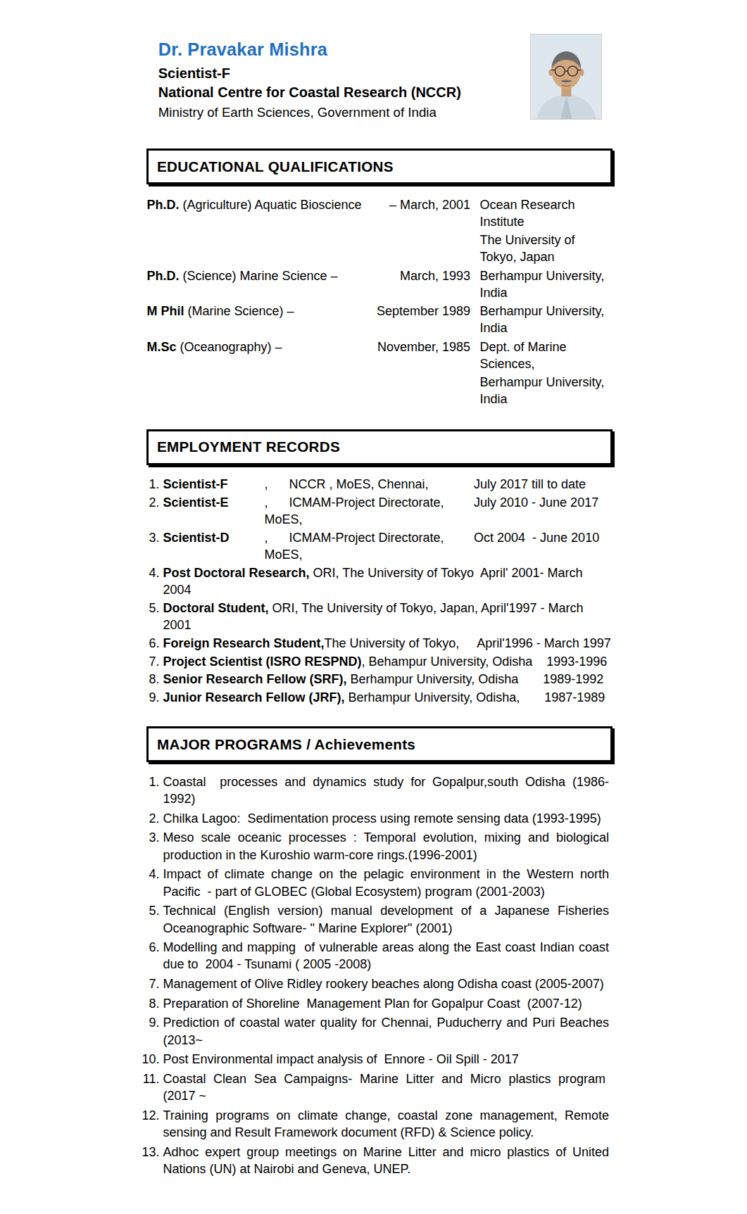Dr. Pravakar Mishra
Scientist-F
National Centre for Coastal Research (NCCR)
Ministry of Earth Sciences, Government of India
EDUCATIONAL QUALIFICATIONS
| Ph.D. (Agriculture) Aquatic Bioscience | – March, 2001 | Ocean Research Institute |
| | | The University of Tokyo, Japan |
| Ph.D. (Science) Marine Science – | March, 1993 | Berhampur University, India |
| M Phil (Marine Science) – | September 1989 | Berhampur University, India |
| M.Sc (Oceanography) – | November, 1985 | Dept. of Marine Sciences, |
| | | Berhampur University, India |
EMPLOYMENT RECORDS
Scientist-F, NCCR , MoES, Chennai, July 2017 till to date
Scientist-E, ICMAM-Project Directorate, MoES, July 2010 - June 2017
Scientist-D, ICMAM-Project Directorate, MoES, Oct 2004 - June 2010
Post Doctoral Research, ORI, The University of Tokyo April' 2001- March 2004
Doctoral Student, ORI, The University of Tokyo, Japan, April'1997 - March 2001
Foreign Research Student, The University of Tokyo, April'1996 - March 1997
Project Scientist (ISRO RESPND), Behampur University, Odisha 1993-1996
Senior Research Fellow (SRF), Berhampur University, Odisha 1989-1992
Junior Research Fellow (JRF), Berhampur University, Odisha, 1987-1989
MAJOR PROGRAMS / Achievements
Coastal processes and dynamics study for Gopalpur,south Odisha (1986-1992)
Chilka Lagoo: Sedimentation process using remote sensing data (1993-1995)
Meso scale oceanic processes : Temporal evolution, mixing and biological production in the Kuroshio warm-core rings.(1996-2001)
Impact of climate change on the pelagic environment in the Western north Pacific - part of GLOBEC (Global Ecosystem) program (2001-2003)
Technical (English version) manual development of a Japanese Fisheries Oceanographic Software- " Marine Explorer" (2001)
Modelling and mapping of vulnerable areas along the East coast Indian coast due to 2004 - Tsunami ( 2005 -2008)
Management of Olive Ridley rookery beaches along Odisha coast (2005-2007)
Preparation of Shoreline Management Plan for Gopalpur Coast (2007-12)
Prediction of coastal water quality for Chennai, Puducherry and Puri Beaches (2013~
Post Environmental impact analysis of Ennore - Oil Spill - 2017
Coastal Clean Sea Campaigns- Marine Litter and Micro plastics program (2017 ~
Training programs on climate change, coastal zone management, Remote sensing and Result Framework document (RFD) & Science policy.
Adhoc expert group meetings on Marine Litter and micro plastics of United Nations (UN) at Nairobi and Geneva, UNEP.